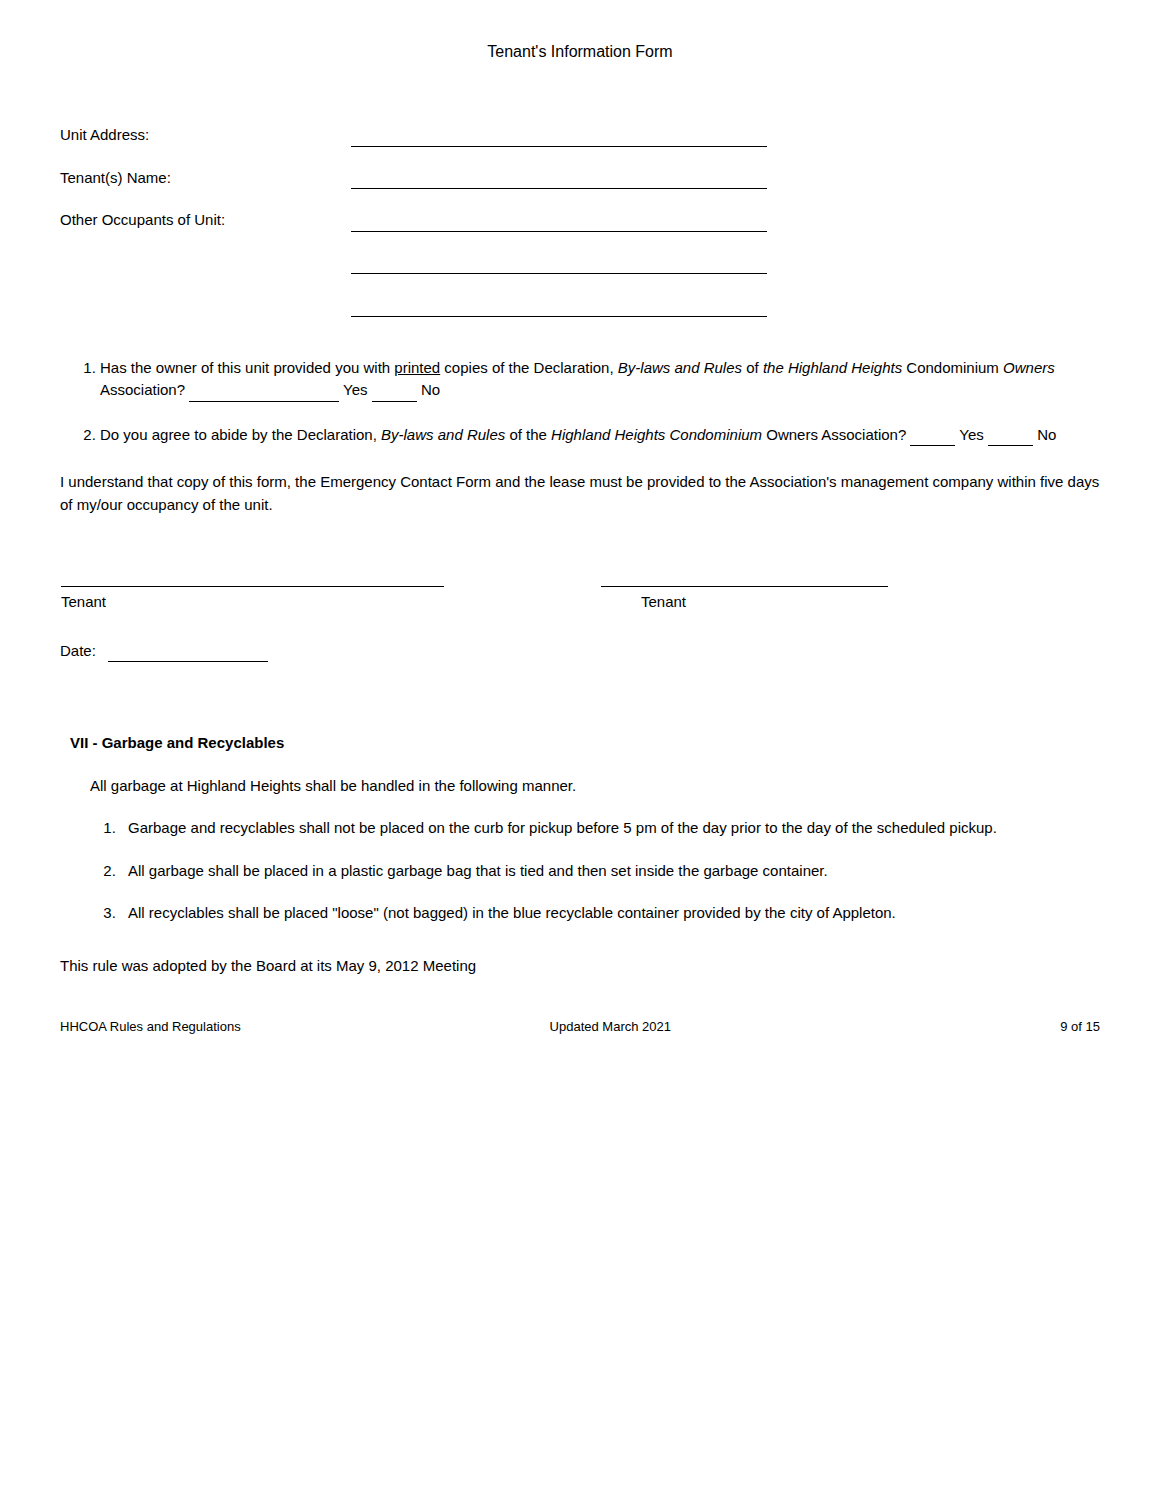Tenant's Information Form
| Unit Address: | | |
| Tenant(s) Name: | | |
| Other Occupants of Unit: | | |
Has the owner of this unit provided you with printed copies of the Declaration, By-laws and Rules of the Highland Heights Condominium Owners Association? Yes No
Do you agree to abide by the Declaration, By-laws and Rules of the Highland Heights Condominium Owners Association? Yes No
I understand that copy of this form, the Emergency Contact Form and the lease must be provided to the Association's management company within five days of my/our occupancy of the unit.
| Tenant | Tenant |
Date:
VII - Garbage and Recyclables
All garbage at Highland Heights shall be handled in the following manner.
Garbage and recyclables shall not be placed on the curb for pickup before 5 pm of the day prior to the day of the scheduled pickup.
All garbage shall be placed in a plastic garbage bag that is tied and then set inside the garbage container.
All recyclables shall be placed "loose" (not bagged) in the blue recyclable container provided by the city of Appleton.
This rule was adopted by the Board at its May 9, 2012 Meeting
HHCOA Rules and Regulations Updated March 2021 9 of 15